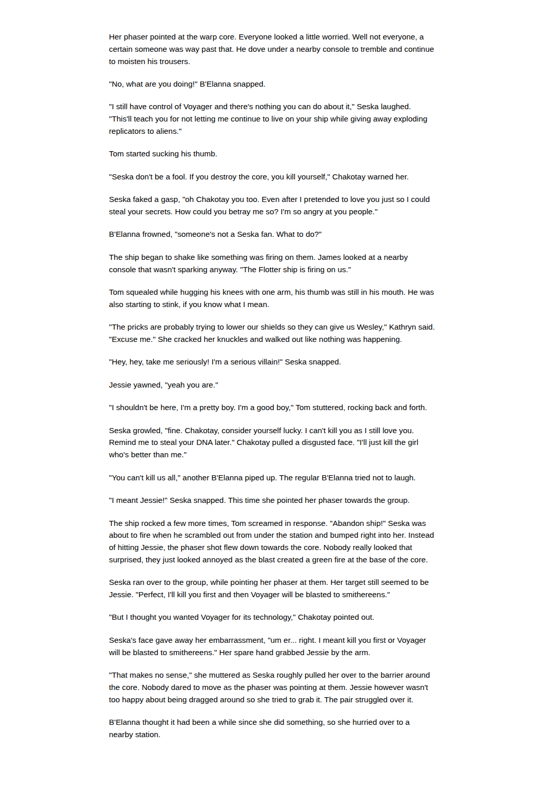Her phaser pointed at the warp core. Everyone looked a little worried. Well not everyone, a certain someone was way past that. He dove under a nearby console to tremble and continue to moisten his trousers.
"No, what are you doing!" B'Elanna snapped.
"I still have control of Voyager and there's nothing you can do about it," Seska laughed. "This'll teach you for not letting me continue to live on your ship while giving away exploding replicators to aliens."
Tom started sucking his thumb.
"Seska don't be a fool. If you destroy the core, you kill yourself," Chakotay warned her.
Seska faked a gasp, "oh Chakotay you too. Even after I pretended to love you just so I could steal your secrets. How could you betray me so? I'm so angry at you people."
B'Elanna frowned, "someone's not a Seska fan. What to do?"
The ship began to shake like something was firing on them. James looked at a nearby console that wasn't sparking anyway. "The Flotter ship is firing on us."
Tom squealed while hugging his knees with one arm, his thumb was still in his mouth. He was also starting to stink, if you know what I mean.
"The pricks are probably trying to lower our shields so they can give us Wesley," Kathryn said. "Excuse me." She cracked her knuckles and walked out like nothing was happening.
"Hey, hey, take me seriously! I'm a serious villain!" Seska snapped.
Jessie yawned, "yeah you are."
"I shouldn't be here, I'm a pretty boy. I'm a good boy," Tom stuttered, rocking back and forth.
Seska growled, "fine. Chakotay, consider yourself lucky. I can't kill you as I still love you. Remind me to steal your DNA later." Chakotay pulled a disgusted face. "I'll just kill the girl who's better than me."
"You can't kill us all," another B'Elanna piped up. The regular B'Elanna tried not to laugh.
"I meant Jessie!" Seska snapped. This time she pointed her phaser towards the group.
The ship rocked a few more times, Tom screamed in response. "Abandon ship!" Seska was about to fire when he scrambled out from under the station and bumped right into her. Instead of hitting Jessie, the phaser shot flew down towards the core. Nobody really looked that surprised, they just looked annoyed as the blast created a green fire at the base of the core.
Seska ran over to the group, while pointing her phaser at them. Her target still seemed to be Jessie. "Perfect, I'll kill you first and then Voyager will be blasted to smithereens."
"But I thought you wanted Voyager for its technology," Chakotay pointed out.
Seska's face gave away her embarrassment, "um er... right. I meant kill you first or Voyager will be blasted to smithereens." Her spare hand grabbed Jessie by the arm.
"That makes no sense," she muttered as Seska roughly pulled her over to the barrier around the core. Nobody dared to move as the phaser was pointing at them. Jessie however wasn't too happy about being dragged around so she tried to grab it. The pair struggled over it.
B'Elanna thought it had been a while since she did something, so she hurried over to a nearby station.